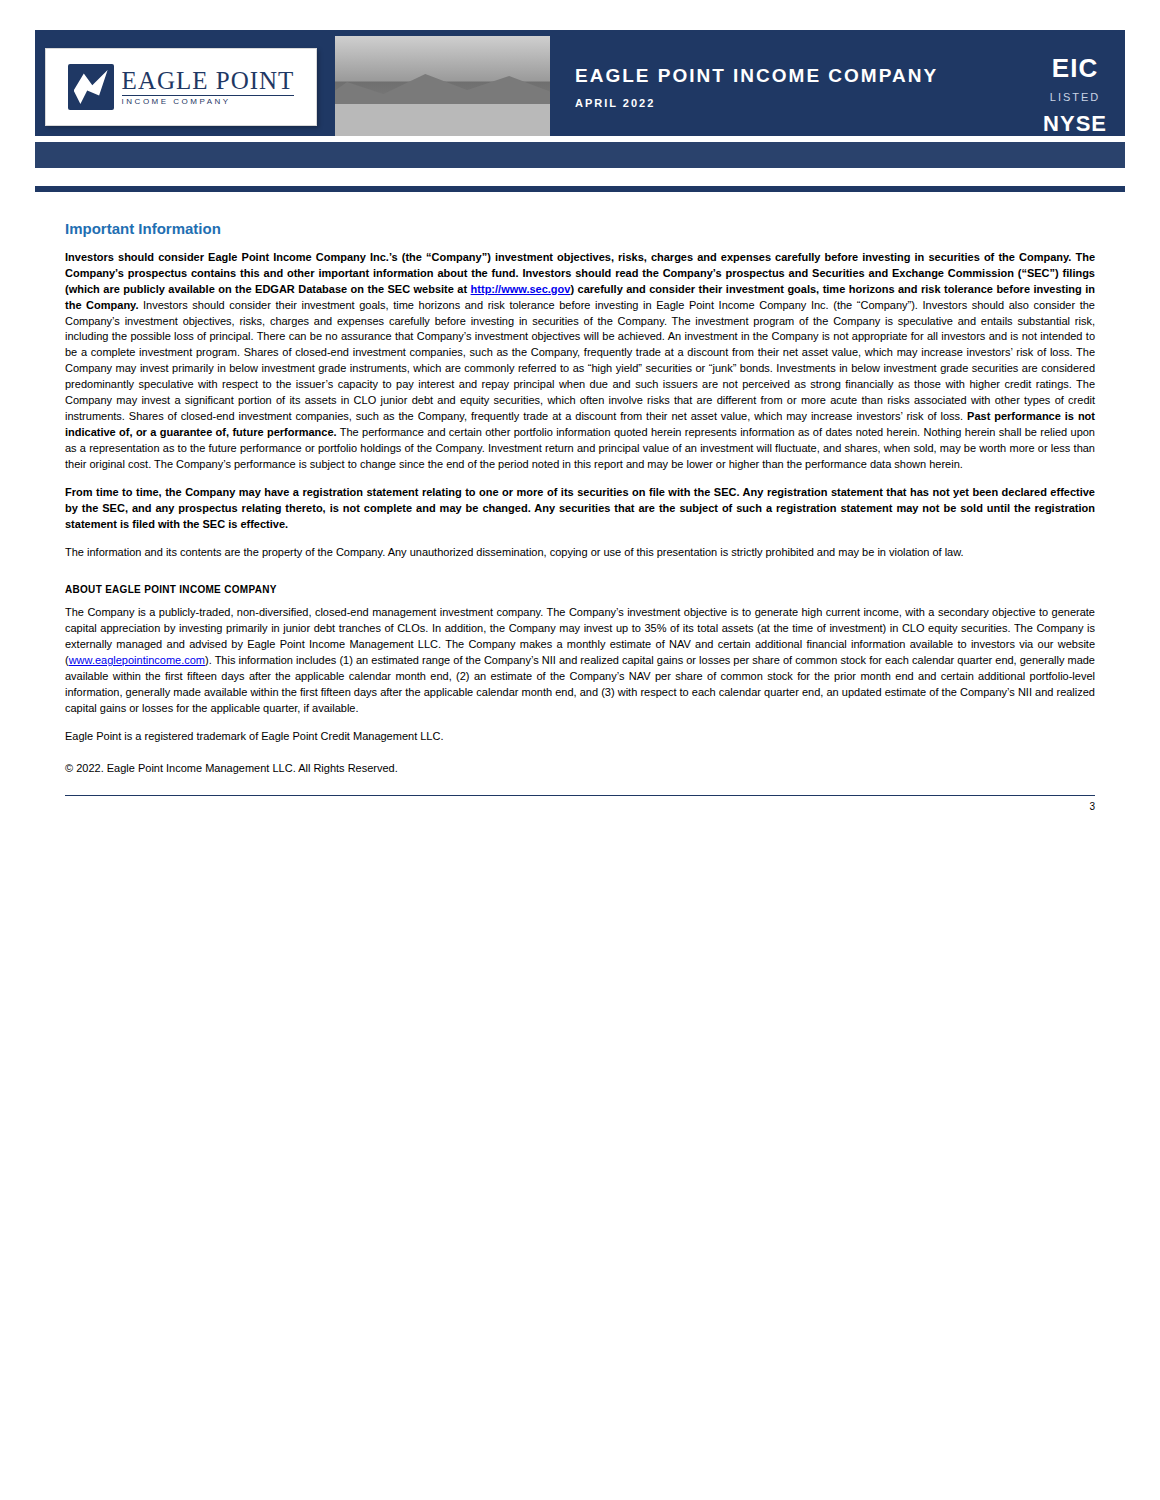EAGLE POINT
INCOME COMPANY
EAGLE POINT INCOME COMPANY
APRIL 2022
EIC
LISTED
NYSE
Important Information
Investors should consider Eagle Point Income Company Inc.’s (the “Company”) investment objectives, risks, charges and expenses carefully before investing in securities of the Company. The Company’s prospectus contains this and other important information about the fund. Investors should read the Company’s prospectus and Securities and Exchange Commission (“SEC”) filings (which are publicly available on the EDGAR Database on the SEC website at http://www.sec.gov) carefully and consider their investment goals, time horizons and risk tolerance before investing in the Company. Investors should consider their investment goals, time horizons and risk tolerance before investing in Eagle Point Income Company Inc. (the “Company”). Investors should also consider the Company’s investment objectives, risks, charges and expenses carefully before investing in securities of the Company. The investment program of the Company is speculative and entails substantial risk, including the possible loss of principal. There can be no assurance that Company’s investment objectives will be achieved. An investment in the Company is not appropriate for all investors and is not intended to be a complete investment program. Shares of closed-end investment companies, such as the Company, frequently trade at a discount from their net asset value, which may increase investors’ risk of loss. The Company may invest primarily in below investment grade instruments, which are commonly referred to as “high yield” securities or “junk” bonds. Investments in below investment grade securities are considered predominantly speculative with respect to the issuer’s capacity to pay interest and repay principal when due and such issuers are not perceived as strong financially as those with higher credit ratings. The Company may invest a significant portion of its assets in CLO junior debt and equity securities, which often involve risks that are different from or more acute than risks associated with other types of credit instruments. Shares of closed-end investment companies, such as the Company, frequently trade at a discount from their net asset value, which may increase investors’ risk of loss. Past performance is not indicative of, or a guarantee of, future performance. The performance and certain other portfolio information quoted herein represents information as of dates noted herein. Nothing herein shall be relied upon as a representation as to the future performance or portfolio holdings of the Company. Investment return and principal value of an investment will fluctuate, and shares, when sold, may be worth more or less than their original cost. The Company’s performance is subject to change since the end of the period noted in this report and may be lower or higher than the performance data shown herein.
From time to time, the Company may have a registration statement relating to one or more of its securities on file with the SEC. Any registration statement that has not yet been declared effective by the SEC, and any prospectus relating thereto, is not complete and may be changed. Any securities that are the subject of such a registration statement may not be sold until the registration statement is filed with the SEC is effective.
The information and its contents are the property of the Company. Any unauthorized dissemination, copying or use of this presentation is strictly prohibited and may be in violation of law.
ABOUT EAGLE POINT INCOME COMPANY
The Company is a publicly-traded, non-diversified, closed-end management investment company. The Company’s investment objective is to generate high current income, with a secondary objective to generate capital appreciation by investing primarily in junior debt tranches of CLOs. In addition, the Company may invest up to 35% of its total assets (at the time of investment) in CLO equity securities. The Company is externally managed and advised by Eagle Point Income Management LLC. The Company makes a monthly estimate of NAV and certain additional financial information available to investors via our website (www.eaglepointincome.com). This information includes (1) an estimated range of the Company’s NII and realized capital gains or losses per share of common stock for each calendar quarter end, generally made available within the first fifteen days after the applicable calendar month end, (2) an estimate of the Company’s NAV per share of common stock for the prior month end and certain additional portfolio-level information, generally made available within the first fifteen days after the applicable calendar month end, and (3) with respect to each calendar quarter end, an updated estimate of the Company’s NII and realized capital gains or losses for the applicable quarter, if available.
Eagle Point is a registered trademark of Eagle Point Credit Management LLC.
© 2022. Eagle Point Income Management LLC. All Rights Reserved.
3